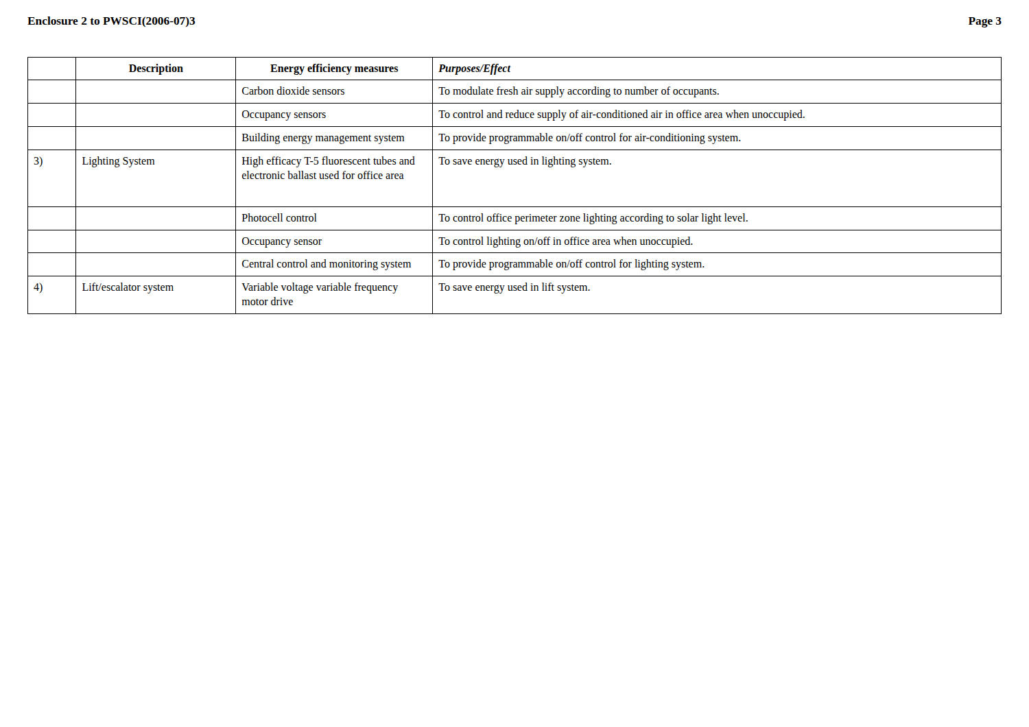Enclosure 2 to PWSCI(2006-07)3 Page 3
| | Description | Energy efficiency measures | Purposes/Effect |
| --- | --- | --- | --- |
| | | Carbon dioxide sensors | To modulate fresh air supply according to number of occupants. |
| | | Occupancy sensors | To control and reduce supply of air-conditioned air in office area when unoccupied. |
| | | Building energy management system | To provide programmable on/off control for air-conditioning system. |
| 3) | Lighting System | High efficacy T-5 fluorescent tubes and electronic ballast used for office area | To save energy used in lighting system. |
| | | Photocell control | To control office perimeter zone lighting according to solar light level. |
| | | Occupancy sensor | To control lighting on/off in office area when unoccupied. |
| | | Central control and monitoring system | To provide programmable on/off control for lighting system. |
| 4) | Lift/escalator system | Variable voltage variable frequency motor drive | To save energy used in lift system. |